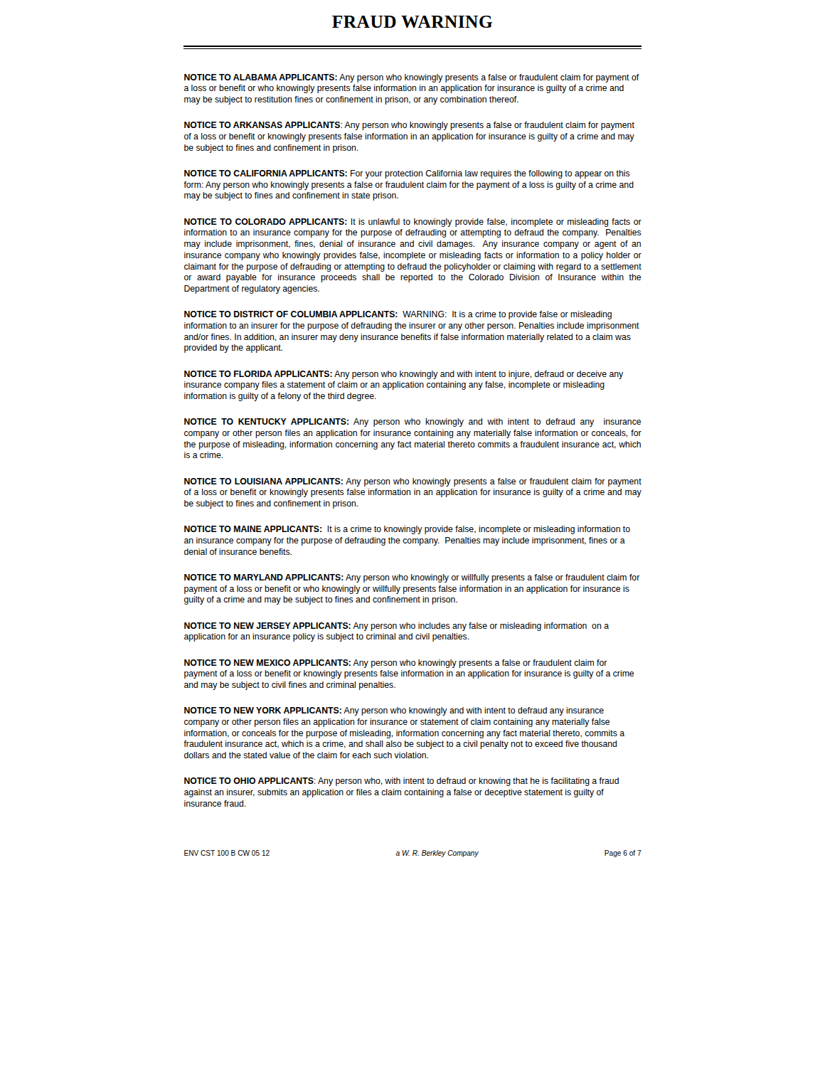FRAUD WARNING
NOTICE TO ALABAMA APPLICANTS: Any person who knowingly presents a false or fraudulent claim for payment of a loss or benefit or who knowingly presents false information in an application for insurance is guilty of a crime and may be subject to restitution fines or confinement in prison, or any combination thereof.
NOTICE TO ARKANSAS APPLICANTS: Any person who knowingly presents a false or fraudulent claim for payment of a loss or benefit or knowingly presents false information in an application for insurance is guilty of a crime and may be subject to fines and confinement in prison.
NOTICE TO CALIFORNIA APPLICANTS: For your protection California law requires the following to appear on this form: Any person who knowingly presents a false or fraudulent claim for the payment of a loss is guilty of a crime and may be subject to fines and confinement in state prison.
NOTICE TO COLORADO APPLICANTS: It is unlawful to knowingly provide false, incomplete or misleading facts or information to an insurance company for the purpose of defrauding or attempting to defraud the company. Penalties may include imprisonment, fines, denial of insurance and civil damages. Any insurance company or agent of an insurance company who knowingly provides false, incomplete or misleading facts or information to a policy holder or claimant for the purpose of defrauding or attempting to defraud the policyholder or claiming with regard to a settlement or award payable for insurance proceeds shall be reported to the Colorado Division of Insurance within the Department of regulatory agencies.
NOTICE TO DISTRICT OF COLUMBIA APPLICANTS: WARNING: It is a crime to provide false or misleading information to an insurer for the purpose of defrauding the insurer or any other person. Penalties include imprisonment and/or fines. In addition, an insurer may deny insurance benefits if false information materially related to a claim was provided by the applicant.
NOTICE TO FLORIDA APPLICANTS: Any person who knowingly and with intent to injure, defraud or deceive any insurance company files a statement of claim or an application containing any false, incomplete or misleading information is guilty of a felony of the third degree.
NOTICE TO KENTUCKY APPLICANTS: Any person who knowingly and with intent to defraud any insurance company or other person files an application for insurance containing any materially false information or conceals, for the purpose of misleading, information concerning any fact material thereto commits a fraudulent insurance act, which is a crime.
NOTICE TO LOUISIANA APPLICANTS: Any person who knowingly presents a false or fraudulent claim for payment of a loss or benefit or knowingly presents false information in an application for insurance is guilty of a crime and may be subject to fines and confinement in prison.
NOTICE TO MAINE APPLICANTS: It is a crime to knowingly provide false, incomplete or misleading information to an insurance company for the purpose of defrauding the company. Penalties may include imprisonment, fines or a denial of insurance benefits.
NOTICE TO MARYLAND APPLICANTS: Any person who knowingly or willfully presents a false or fraudulent claim for payment of a loss or benefit or who knowingly or willfully presents false information in an application for insurance is guilty of a crime and may be subject to fines and confinement in prison.
NOTICE TO NEW JERSEY APPLICANTS: Any person who includes any false or misleading information on a application for an insurance policy is subject to criminal and civil penalties.
NOTICE TO NEW MEXICO APPLICANTS: Any person who knowingly presents a false or fraudulent claim for payment of a loss or benefit or knowingly presents false information in an application for insurance is guilty of a crime and may be subject to civil fines and criminal penalties.
NOTICE TO NEW YORK APPLICANTS: Any person who knowingly and with intent to defraud any insurance company or other person files an application for insurance or statement of claim containing any materially false information, or conceals for the purpose of misleading, information concerning any fact material thereto, commits a fraudulent insurance act, which is a crime, and shall also be subject to a civil penalty not to exceed five thousand dollars and the stated value of the claim for each such violation.
NOTICE TO OHIO APPLICANTS: Any person who, with intent to defraud or knowing that he is facilitating a fraud against an insurer, submits an application or files a claim containing a false or deceptive statement is guilty of insurance fraud.
ENV CST 100 B CW 05 12 a W. R. Berkley Company Page 6 of 7